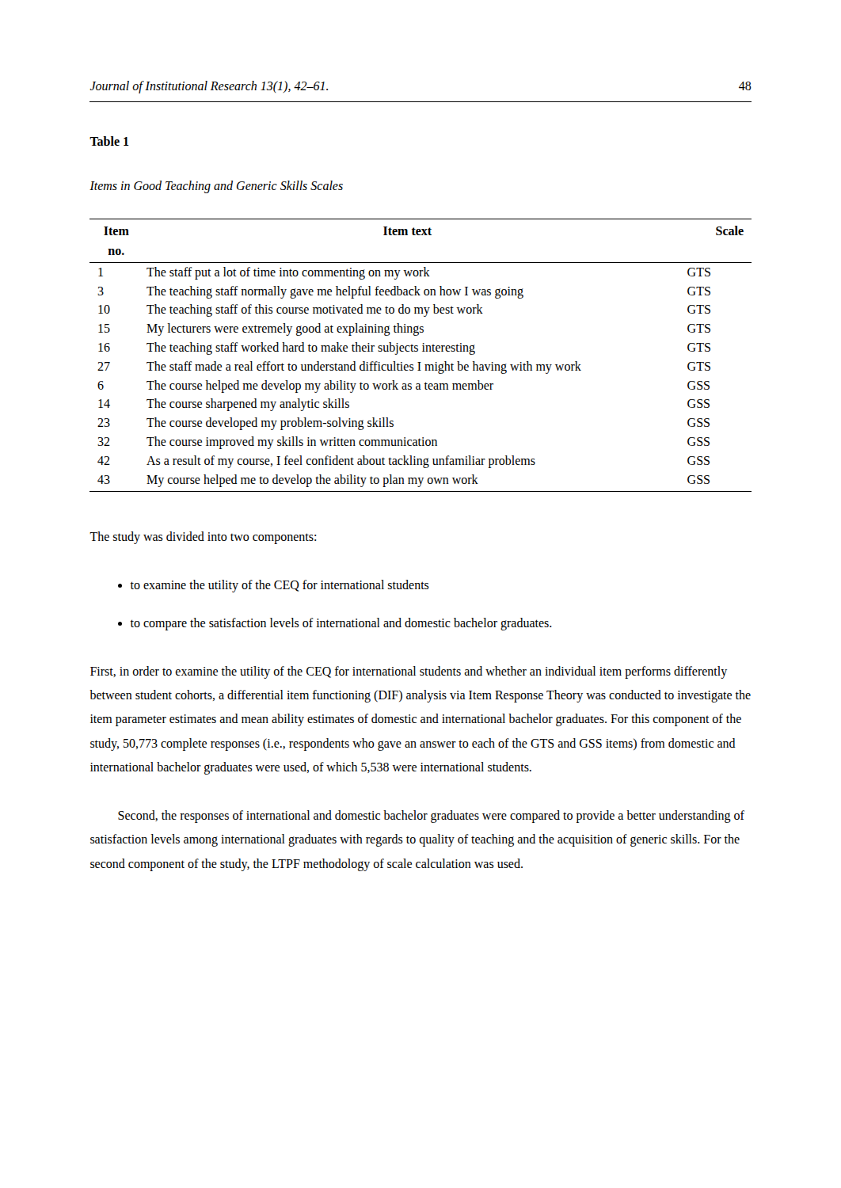Journal of Institutional Research 13(1), 42–61. 48
Table 1
Items in Good Teaching and Generic Skills Scales
| Item | Item text | Scale |
| --- | --- | --- |
| no. | | |
| 1 | The staff put a lot of time into commenting on my work | GTS |
| 3 | The teaching staff normally gave me helpful feedback on how I was going | GTS |
| 10 | The teaching staff of this course motivated me to do my best work | GTS |
| 15 | My lecturers were extremely good at explaining things | GTS |
| 16 | The teaching staff worked hard to make their subjects interesting | GTS |
| 27 | The staff made a real effort to understand difficulties I might be having with my work | GTS |
| 6 | The course helped me develop my ability to work as a team member | GSS |
| 14 | The course sharpened my analytic skills | GSS |
| 23 | The course developed my problem-solving skills | GSS |
| 32 | The course improved my skills in written communication | GSS |
| 42 | As a result of my course, I feel confident about tackling unfamiliar problems | GSS |
| 43 | My course helped me to develop the ability to plan my own work | GSS |
The study was divided into two components:
to examine the utility of the CEQ for international students
to compare the satisfaction levels of international and domestic bachelor graduates.
First, in order to examine the utility of the CEQ for international students and whether an individual item performs differently between student cohorts, a differential item functioning (DIF) analysis via Item Response Theory was conducted to investigate the item parameter estimates and mean ability estimates of domestic and international bachelor graduates. For this component of the study, 50,773 complete responses (i.e., respondents who gave an answer to each of the GTS and GSS items) from domestic and international bachelor graduates were used, of which 5,538 were international students.
Second, the responses of international and domestic bachelor graduates were compared to provide a better understanding of satisfaction levels among international graduates with regards to quality of teaching and the acquisition of generic skills. For the second component of the study, the LTPF methodology of scale calculation was used.